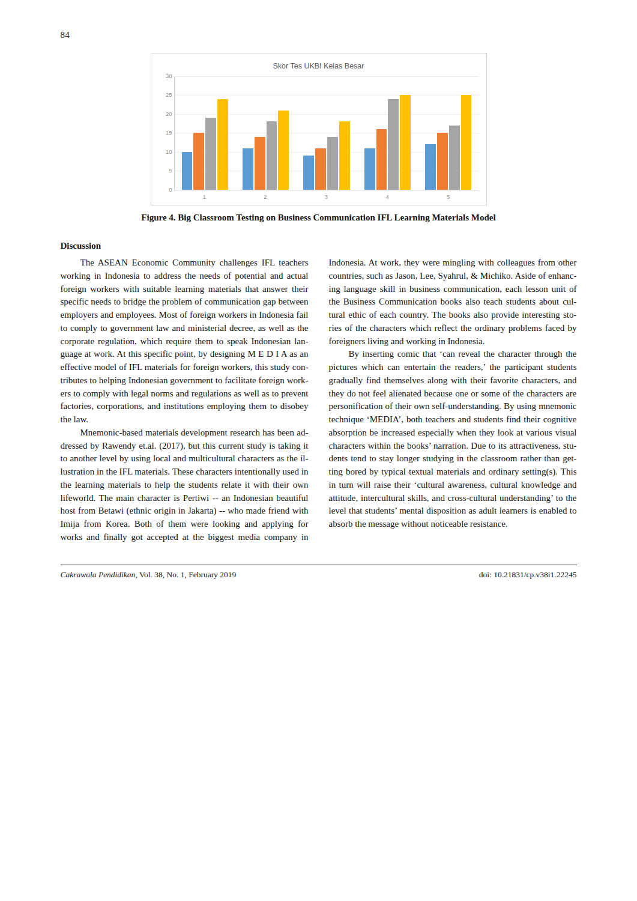84
Skor Tes UKBI Kelas Besar
30
25
20
15
10
5
0
12345
Figure 4. Big Classroom Testing on Business Communication IFL Learning Materials Model
Discussion
The ASEAN Economic Community challenges IFL teachers working in Indonesia to address the needs of potential and actual foreign workers with suitable learning materials that answer their specific needs to bridge the problem of communication gap between employers and employees. Most of foreign workers in Indonesia fail to comply to government law and ministerial decree, as well as the corporate regulation, which require them to speak Indonesian language at work. At this specific point, by designing M E D I A as an effective model of IFL materials for foreign workers, this study contributes to helping Indonesian government to facilitate foreign workers to comply with legal norms and regulations as well as to prevent factories, corporations, and institutions employing them to disobey the law.
Mnemonic-based materials development research has been addressed by Rawendy et.al. (2017), but this current study is taking it to another level by using local and multicultural characters as the illustration in the IFL materials. These characters intentionally used in the learning materials to help the students relate it with their own lifeworld. The main character is Pertiwi -- an Indonesian beautiful host from Betawi (ethnic origin in Jakarta) -- who made friend with Imija from Korea. Both of them were looking and applying for works and finally got accepted at the biggest media company in Indonesia. At work, they were mingling with colleagues from other countries, such as Jason, Lee, Syahrul, & Michiko. Aside of enhancing language skill in business communication, each lesson unit of the Business Communication books also teach students about cultural ethic of each country. The books also provide interesting stories of the characters which reflect the ordinary problems faced by foreigners living and working in Indonesia.
By inserting comic that ‘can reveal the character through the pictures which can entertain the readers,’ the participant students gradually find themselves along with their favorite characters, and they do not feel alienated because one or some of the characters are personification of their own self-understanding. By using mnemonic technique ‘MEDIA’, both teachers and students find their cognitive absorption be increased especially when they look at various visual characters within the books’ narration. Due to its attractiveness, students tend to stay longer studying in the classroom rather than getting bored by typical textual materials and ordinary setting(s). This in turn will raise their ‘cultural awareness, cultural knowledge and attitude, intercultural skills, and cross-cultural understanding’ to the level that students’ mental disposition as adult learners is enabled to absorb the message without noticeable resistance.
Cakrawala Pendidikan, Vol. 38, No. 1, February 2019
doi: 10.21831/cp.v38i1.22245